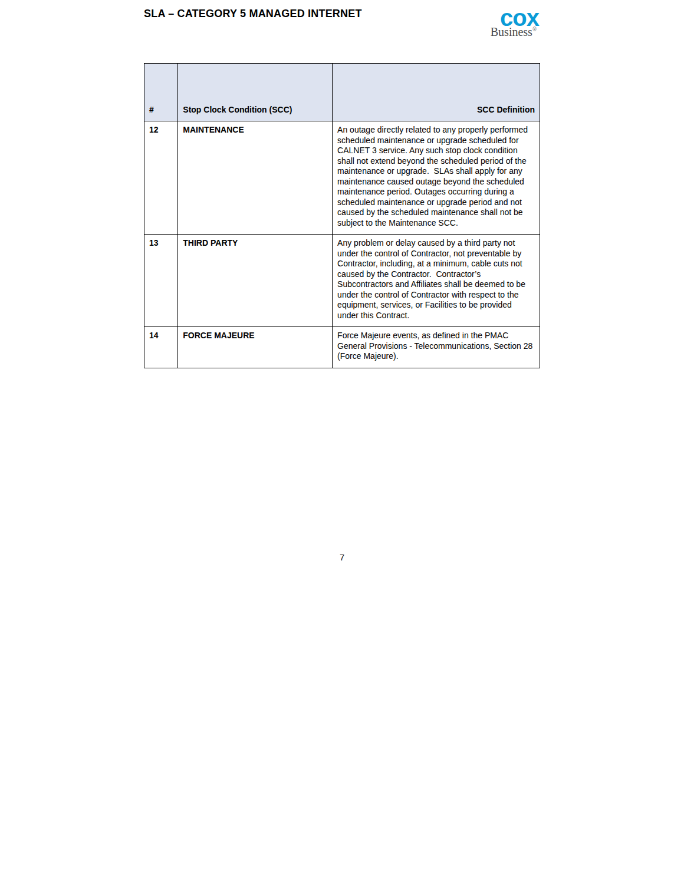SLA – CATEGORY 5 MANAGED INTERNET
cox Business®
| # | Stop Clock Condition (SCC) | SCC Definition |
| --- | --- | --- |
| 12 | MAINTENANCE | An outage directly related to any properly performed scheduled maintenance or upgrade scheduled for CALNET 3 service. Any such stop clock condition shall not extend beyond the scheduled period of the maintenance or upgrade. SLAs shall apply for any maintenance caused outage beyond the scheduled maintenance period. Outages occurring during a scheduled maintenance or upgrade period and not caused by the scheduled maintenance shall not be subject to the Maintenance SCC. |
| 13 | THIRD PARTY | Any problem or delay caused by a third party not under the control of Contractor, not preventable by Contractor, including, at a minimum, cable cuts not caused by the Contractor. Contractor’s Subcontractors and Affiliates shall be deemed to be under the control of Contractor with respect to the equipment, services, or Facilities to be provided under this Contract. |
| 14 | FORCE MAJEURE | Force Majeure events, as defined in the PMAC General Provisions - Telecommunications, Section 28 (Force Majeure). |
7